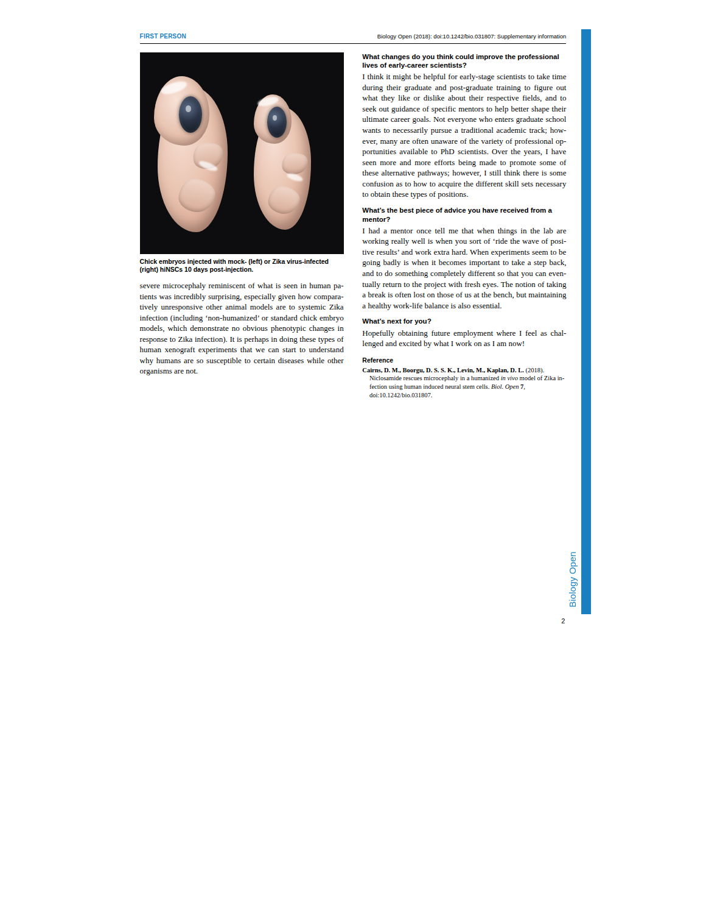First Person
Biology Open (2018): doi:10.1242/bio.031807: Supplementary information
Chick embryos injected with mock- (left) or Zika virus-infected (right) hiNSCs 10 days post-injection.
severe microcephaly reminiscent of what is seen in human patients was incredibly surprising, especially given how comparatively unresponsive other animal models are to systemic Zika infection (including ‘non-humanized’ or standard chick embryo models, which demonstrate no obvious phenotypic changes in response to Zika infection). It is perhaps in doing these types of human xenograft experiments that we can start to understand why humans are so susceptible to certain diseases while other organisms are not.
What changes do you think could improve the professional lives of early-career scientists?
I think it might be helpful for early-stage scientists to take time during their graduate and post-graduate training to figure out what they like or dislike about their respective fields, and to seek out guidance of specific mentors to help better shape their ultimate career goals. Not everyone who enters graduate school wants to necessarily pursue a traditional academic track; however, many are often unaware of the variety of professional opportunities available to PhD scientists. Over the years, I have seen more and more efforts being made to promote some of these alternative pathways; however, I still think there is some confusion as to how to acquire the different skill sets necessary to obtain these types of positions.
What’s the best piece of advice you have received from a mentor?
I had a mentor once tell me that when things in the lab are working really well is when you sort of ‘ride the wave of positive results’ and work extra hard. When experiments seem to be going badly is when it becomes important to take a step back, and to do something completely different so that you can eventually return to the project with fresh eyes. The notion of taking a break is often lost on those of us at the bench, but maintaining a healthy work-life balance is also essential.
What’s next for you?
Hopefully obtaining future employment where I feel as challenged and excited by what I work on as I am now!
Reference
Cairns, D. M., Boorgu, D. S. S. K., Levin, M., Kaplan, D. L. (2018). Niclosamide rescues microcephaly in a humanized in vivo model of Zika infection using human induced neural stem cells. Biol. Open 7, doi:10.1242/bio.031807.
Biology Open
2